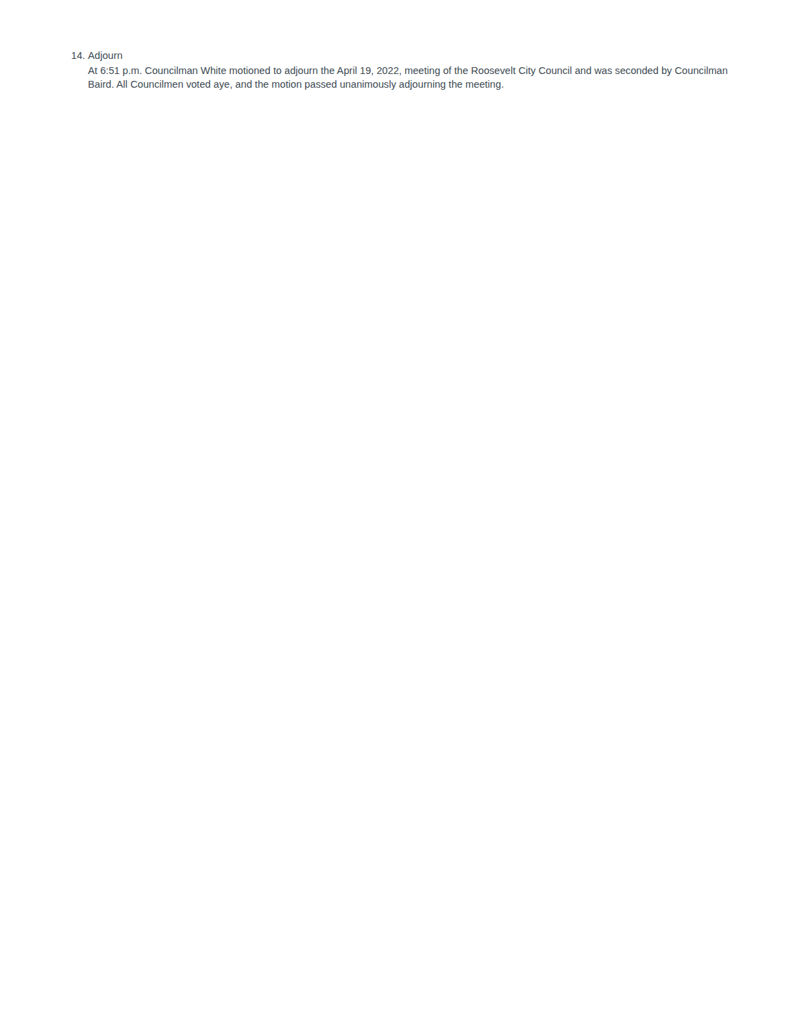Adjourn
At 6:51 p.m. Councilman White motioned to adjourn the April 19, 2022, meeting of the Roosevelt City Council and was seconded by Councilman Baird. All Councilmen voted aye, and the motion passed unanimously adjourning the meeting.